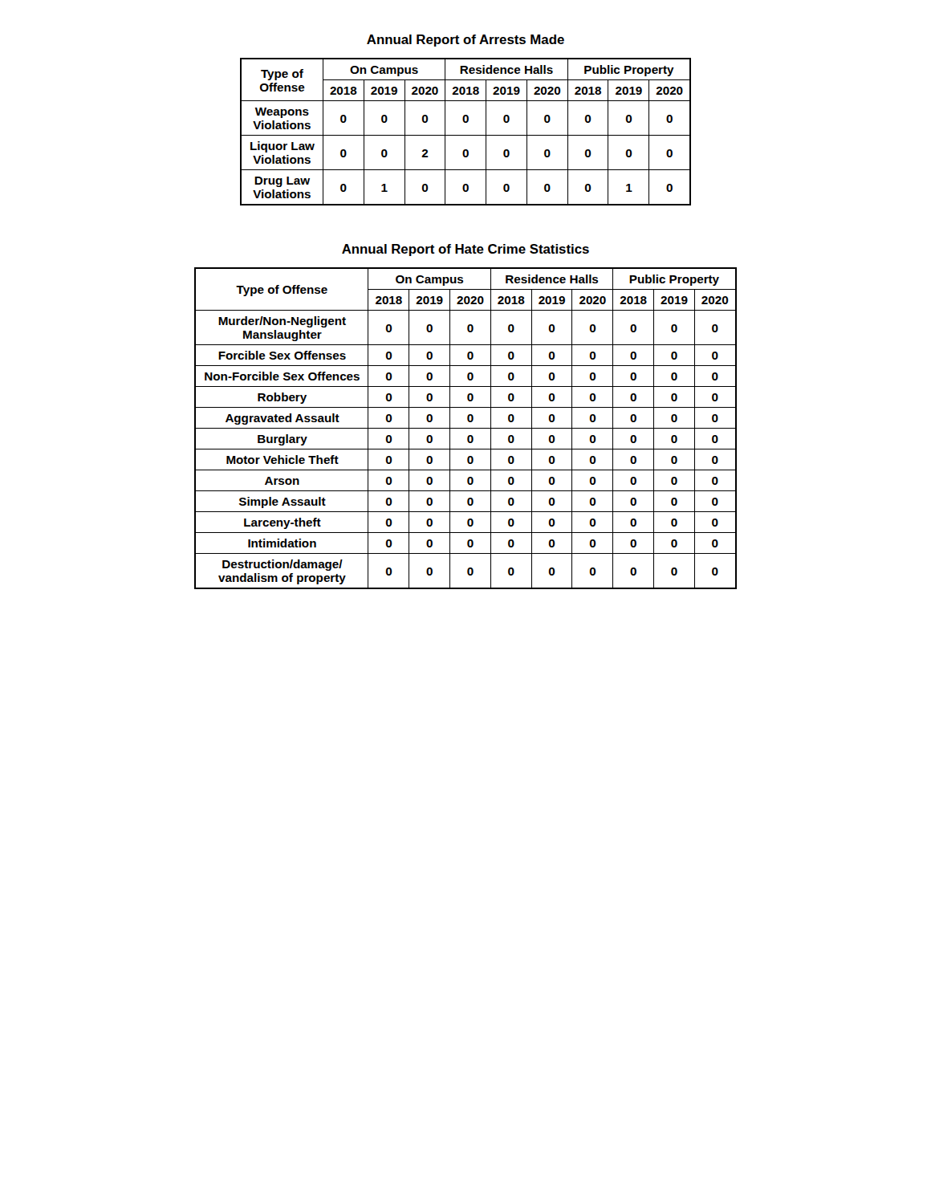Annual Report of Arrests Made
| Type of Offense | On Campus | Residence Halls | Public Property |
| --- | --- | --- | --- |
| 2018 | 2019 | 2020 | 2018 | 2019 | 2020 | 2018 | 2019 | 2020 |
| Weapons Violations | 0 | 0 | 0 | 0 | 0 | 0 | 0 | 0 | 0 |
| Liquor Law Violations | 0 | 0 | 2 | 0 | 0 | 0 | 0 | 0 | 0 |
| Drug Law Violations | 0 | 1 | 0 | 0 | 0 | 0 | 0 | 1 | 0 |
Annual Report of Hate Crime Statistics
| Type of Offense | On Campus | Residence Halls | Public Property |
| --- | --- | --- | --- |
| 2018 | 2019 | 2020 | 2018 | 2019 | 2020 | 2018 | 2019 | 2020 |
| Murder/Non-Negligent Manslaughter | 0 | 0 | 0 | 0 | 0 | 0 | 0 | 0 | 0 |
| Forcible Sex Offenses | 0 | 0 | 0 | 0 | 0 | 0 | 0 | 0 | 0 |
| Non-Forcible Sex Offences | 0 | 0 | 0 | 0 | 0 | 0 | 0 | 0 | 0 |
| Robbery | 0 | 0 | 0 | 0 | 0 | 0 | 0 | 0 | 0 |
| Aggravated Assault | 0 | 0 | 0 | 0 | 0 | 0 | 0 | 0 | 0 |
| Burglary | 0 | 0 | 0 | 0 | 0 | 0 | 0 | 0 | 0 |
| Motor Vehicle Theft | 0 | 0 | 0 | 0 | 0 | 0 | 0 | 0 | 0 |
| Arson | 0 | 0 | 0 | 0 | 0 | 0 | 0 | 0 | 0 |
| Simple Assault | 0 | 0 | 0 | 0 | 0 | 0 | 0 | 0 | 0 |
| Larceny-theft | 0 | 0 | 0 | 0 | 0 | 0 | 0 | 0 | 0 |
| Intimidation | 0 | 0 | 0 | 0 | 0 | 0 | 0 | 0 | 0 |
| Destruction/damage/ vandalism of property | 0 | 0 | 0 | 0 | 0 | 0 | 0 | 0 | 0 |